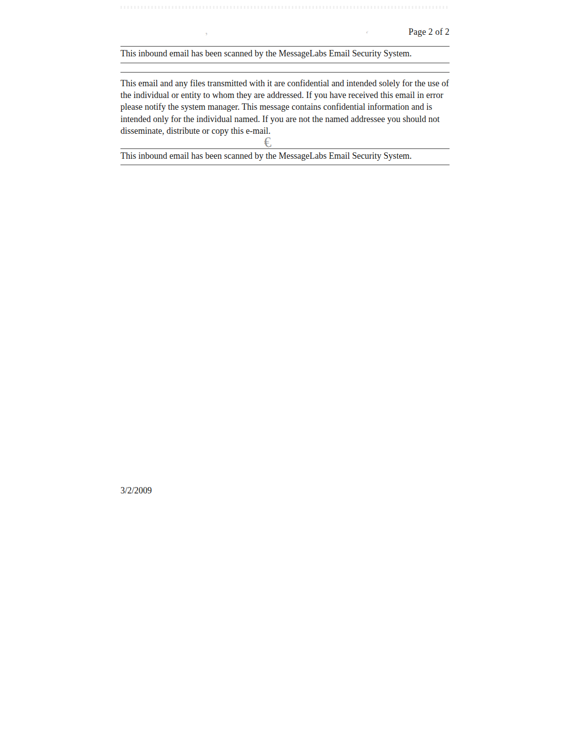Page 2 of 2
’ ‘
This inbound email has been scanned by the MessageLabs Email Security System.
€ •
This email and any files transmitted with it are confidential and intended solely for the use of the individual or entity to whom they are addressed. If you have received this email in error please notify the system manager. This message contains confidential information and is intended only for the individual named. If you are not the named addressee you should not disseminate, distribute or copy this e-mail.
This inbound email has been scanned by the MessageLabs Email Security System.
3/2/2009